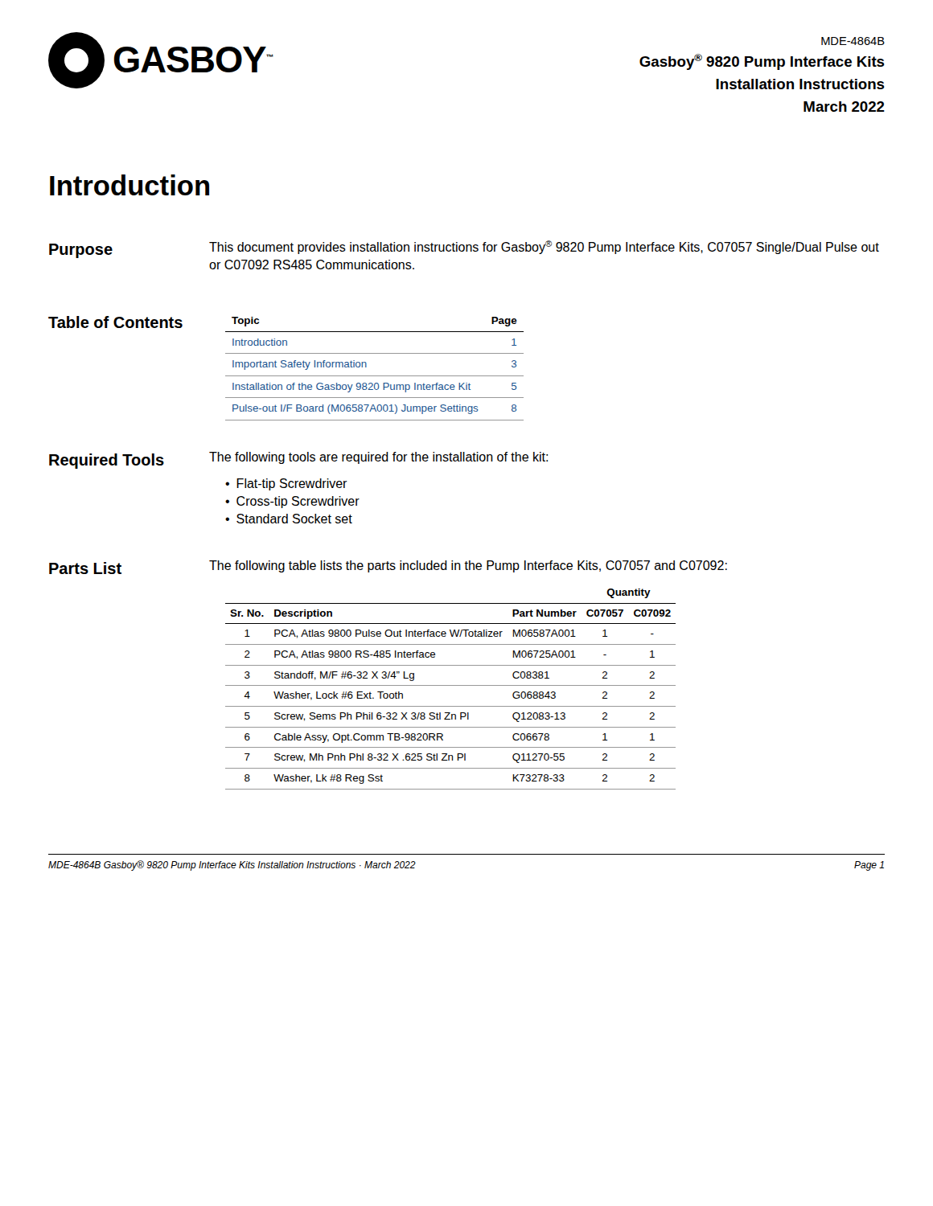GASBOY™
MDE-4864B
Gasboy® 9820 Pump Interface Kits
Installation Instructions
March 2022
Introduction
Purpose
This document provides installation instructions for Gasboy® 9820 Pump Interface Kits, C07057 Single/Dual Pulse out or C07092 RS485 Communications.
Table of Contents
| Topic | Page |
| --- | --- |
| Introduction | 1 |
| Important Safety Information | 3 |
| Installation of the Gasboy 9820 Pump Interface Kit | 5 |
| Pulse-out I/F Board (M06587A001) Jumper Settings | 8 |
Required Tools
The following tools are required for the installation of the kit:
Flat-tip Screwdriver
Cross-tip Screwdriver
Standard Socket set
Parts List
The following table lists the parts included in the Pump Interface Kits, C07057 and C07092:
| | | | Quantity |
| --- | --- | --- | --- |
| Sr. No. | Description | Part Number | C07057 | C07092 |
| 1 | PCA, Atlas 9800 Pulse Out Interface W/Totalizer | M06587A001 | 1 | - |
| 2 | PCA, Atlas 9800 RS-485 Interface | M06725A001 | - | 1 |
| 3 | Standoff, M/F #6-32 X 3/4” Lg | C08381 | 2 | 2 |
| 4 | Washer, Lock #6 Ext. Tooth | G068843 | 2 | 2 |
| 5 | Screw, Sems Ph Phil 6-32 X 3/8 Stl Zn Pl | Q12083-13 | 2 | 2 |
| 6 | Cable Assy, Opt.Comm TB-9820RR | C06678 | 1 | 1 |
| 7 | Screw, Mh Pnh Phl 8-32 X .625 Stl Zn Pl | Q11270-55 | 2 | 2 |
| 8 | Washer, Lk #8 Reg Sst | K73278-33 | 2 | 2 |
MDE-4864B Gasboy® 9820 Pump Interface Kits Installation Instructions · March 2022
Page 1